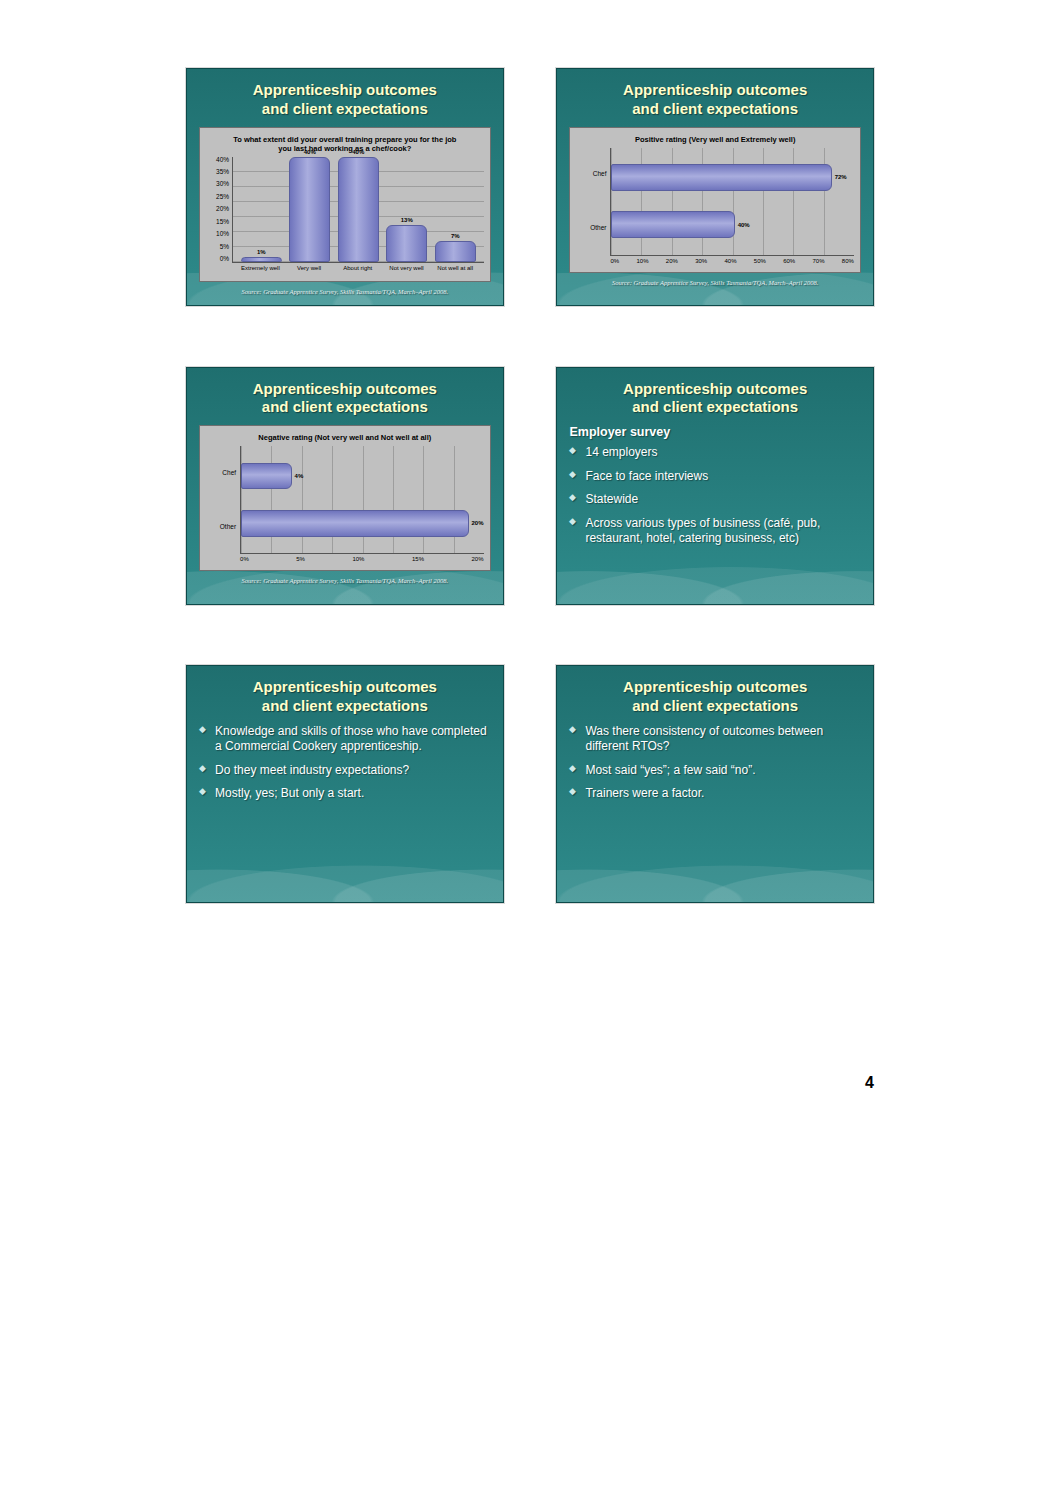Apprenticeship outcomes
and client expectations
To what extent did your overall training prepare you for the job
you last had working as a chef/cook?
40% 35% 30% 25% 20% 15% 10% 5% 0%
1%
40%
40%
13%
7%
Extremely well Very well About right Not very well Not well at all
Source: Graduate Apprentice Survey, Skills Tasmania/TQA, March–April 2008.
Apprenticeship outcomes
and client expectations
Positive rating (Very well and Extremely well)
Chef Other
72%
40%
0% 10% 20% 30% 40% 50% 60% 70% 80%
Source: Graduate Apprentice Survey, Skills Tasmania/TQA, March–April 2008.
Apprenticeship outcomes
and client expectations
Negative rating (Not very well and Not well at all)
Chef Other
4%
20%
0% 5% 10% 15% 20%
Source: Graduate Apprentice Survey, Skills Tasmania/TQA, March–April 2008.
Apprenticeship outcomes
and client expectations
Employer survey
14 employers
Face to face interviews
Statewide
Across various types of business (café, pub, restaurant, hotel, catering business, etc)
Apprenticeship outcomes
and client expectations
Knowledge and skills of those who have completed a Commercial Cookery apprenticeship.
Do they meet industry expectations?
Mostly, yes; But only a start.
Apprenticeship outcomes
and client expectations
Was there consistency of outcomes between different RTOs?
Most said “yes”; a few said “no”.
Trainers were a factor.
4